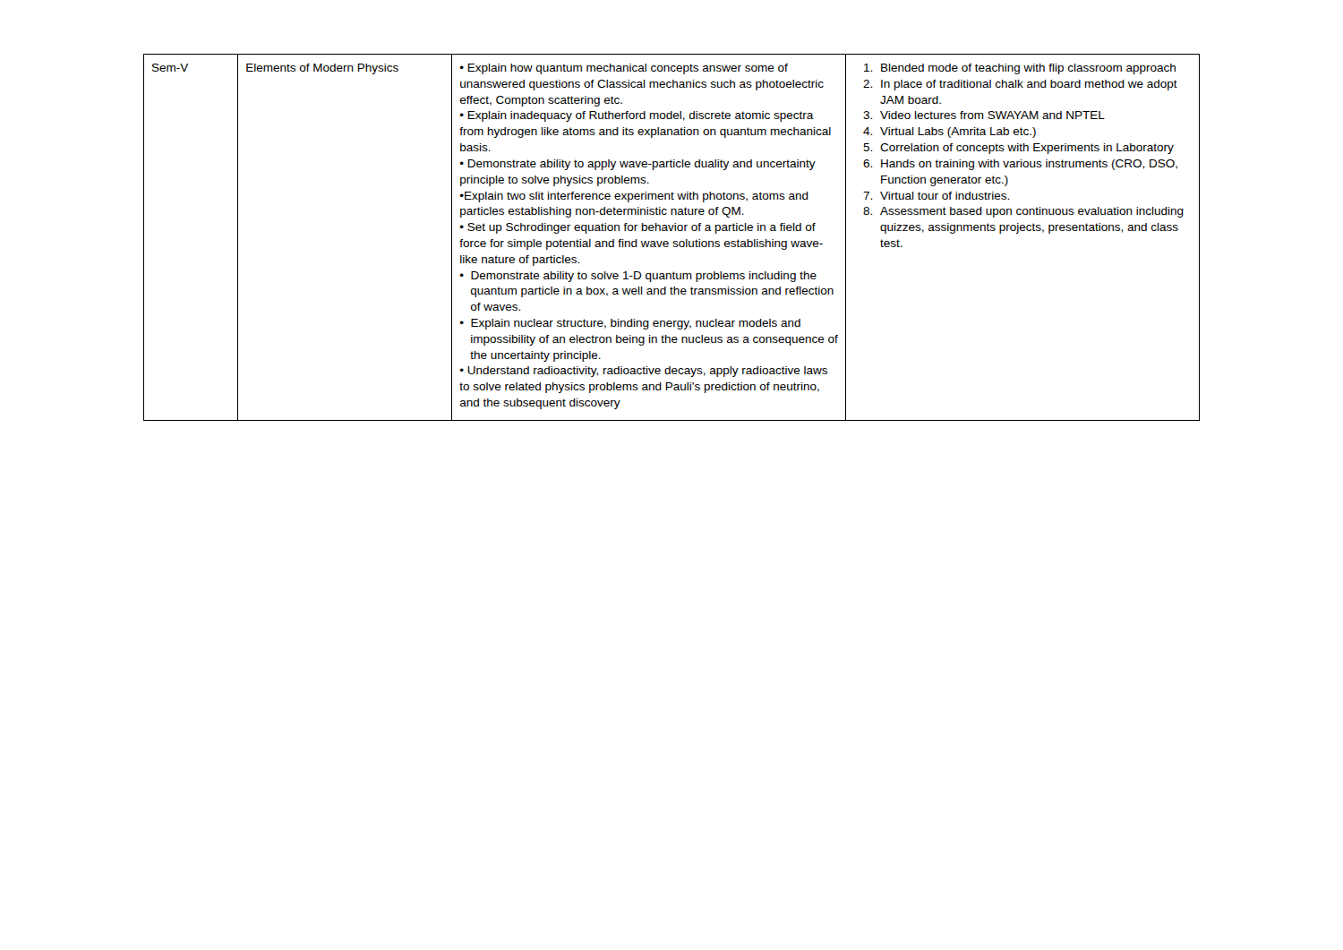| Sem-V | Elements of Modern Physics | • Explain how quantum mechanical concepts answer some of unanswered questions of Classical mechanics such as photoelectric effect, Compton scattering etc. • Explain inadequacy of Rutherford model, discrete atomic spectra from hydrogen like atoms and its explanation on quantum mechanical basis. • Demonstrate ability to apply wave-particle duality and uncertainty principle to solve physics problems. •Explain two slit interference experiment with photons, atoms and particles establishing non-deterministic nature of QM. • Set up Schrodinger equation for behavior of a particle in a field of force for simple potential and find wave solutions establishing wave-like nature of particles. • Demonstrate ability to solve 1-D quantum problems including the quantum particle in a box, a well and the transmission and reflection of waves. • Explain nuclear structure, binding energy, nuclear models and impossibility of an electron being in the nucleus as a consequence of the uncertainty principle. • Understand radioactivity, radioactive decays, apply radioactive laws to solve related physics problems and Pauli's prediction of neutrino, and the subsequent discovery | Blended mode of teaching with flip classroom approach In place of traditional chalk and board method we adopt JAM board. Video lectures from SWAYAM and NPTEL Virtual Labs (Amrita Lab etc.) Correlation of concepts with Experiments in Laboratory Hands on training with various instruments (CRO, DSO, Function generator etc.) Virtual tour of industries. Assessment based upon continuous evaluation including quizzes, assignments projects, presentations, and class test. |